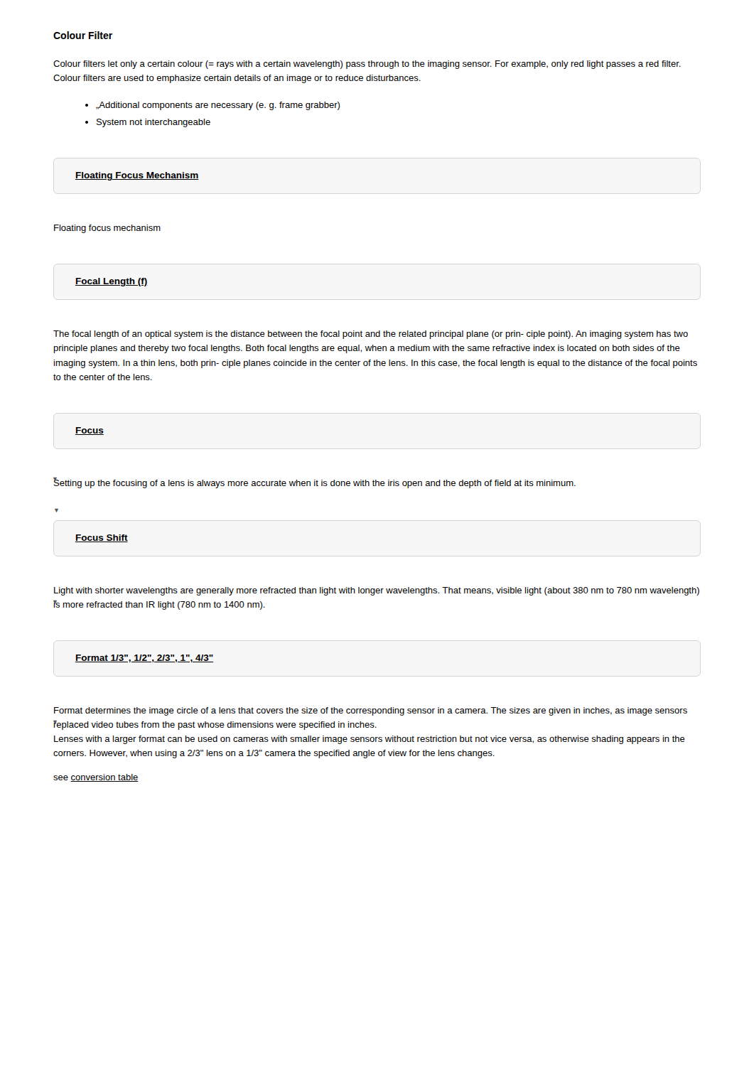Colour Filter
Colour filters let only a certain colour (= rays with a certain wavelength) pass through to the imaging sensor. For example, only red light passes a red filter. Colour filters are used to emphasize certain details of an image or to reduce disturbances.
„Additional components are necessary (e. g. frame grabber)
System not interchangeable
Floating Focus Mechanism
Floating focus mechanism
Focal Length (f)
The focal length of an optical system is the distance between the focal point and the related principal plane (or prin- ciple point). An imaging system has two principle planes and thereby two focal lengths. Both focal lengths are equal, when a medium with the same refractive index is located on both sides of the imaging system. In a thin lens, both prin- ciple planes coincide in the center of the lens. In this case, the focal length is equal to the distance of the focal points to the center of the lens.
Focus
▼
Setting up the focusing of a lens is always more accurate when it is done with the iris open and the depth of field at its minimum.
▼
Focus Shift
▼
Light with shorter wavelengths are generally more refracted than light with longer wavelengths. That means, visible light (about 380 nm to 780 nm wavelength) is more refracted than IR light (780 nm to 1400 nm).
Format 1/3", 1/2", 2/3", 1", 4/3"
▼
Format determines the image circle of a lens that covers the size of the corresponding sensor in a camera. The sizes are given in inches, as image sensors replaced video tubes from the past whose dimensions were specified in inches.
Lenses with a larger format can be used on cameras with smaller image sensors without restriction but not vice versa, as otherwise shading appears in the corners. However, when using a 2/3" lens on a 1/3" camera the specified angle of view for the lens changes.
see conversion table